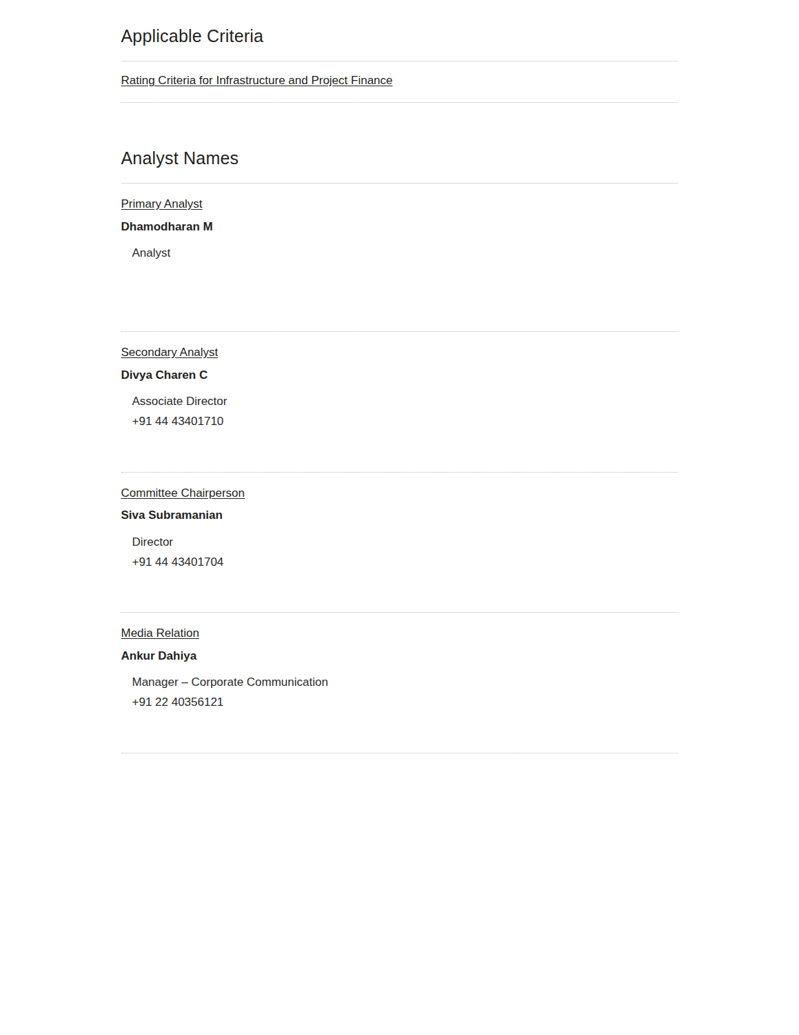Applicable Criteria
Rating Criteria for Infrastructure and Project Finance
Analyst Names
Primary Analyst
Dhamodharan M
Analyst
Secondary Analyst
Divya Charen C
Associate Director
+91 44 43401710
Committee Chairperson
Siva Subramanian
Director
+91 44 43401704
Media Relation
Ankur Dahiya
Manager – Corporate Communication
+91 22 40356121